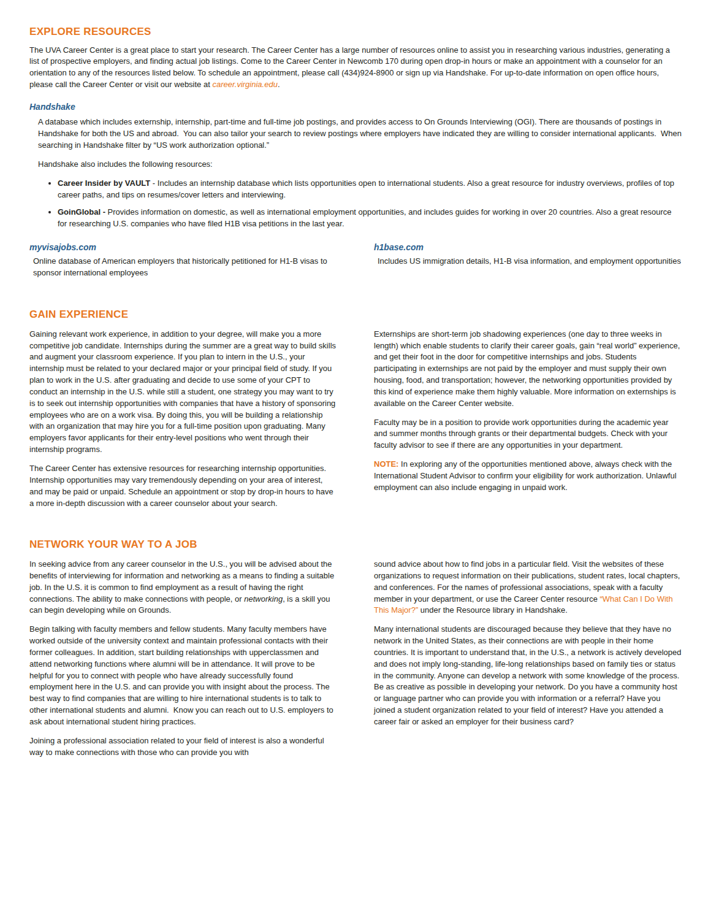Explore Resources
The UVA Career Center is a great place to start your research. The Career Center has a large number of resources online to assist you in researching various industries, generating a list of prospective employers, and finding actual job listings. Come to the Career Center in Newcomb 170 during open drop-in hours or make an appointment with a counselor for an orientation to any of the resources listed below. To schedule an appointment, please call (434)924-8900 or sign up via Handshake. For up-to-date information on open office hours, please call the Career Center or visit our website at career.virginia.edu.
Handshake
A database which includes externship, internship, part-time and full-time job postings, and provides access to On Grounds Interviewing (OGI). There are thousands of postings in Handshake for both the US and abroad. You can also tailor your search to review postings where employers have indicated they are willing to consider international applicants. When searching in Handshake filter by “US work authorization optional.”
Handshake also includes the following resources:
Career Insider by VAULT - Includes an internship database which lists opportunities open to international students. Also a great resource for industry overviews, profiles of top career paths, and tips on resumes/cover letters and interviewing.
GoinGlobal - Provides information on domestic, as well as international employment opportunities, and includes guides for working in over 20 countries. Also a great resource for researching U.S. companies who have filed H1B visa petitions in the last year.
myvisajobs.com
Online database of American employers that historically petitioned for H1-B visas to sponsor international employees
h1base.com
Includes US immigration details, H1-B visa information, and employment opportunities
Gain Experience
Gaining relevant work experience, in addition to your degree, will make you a more competitive job candidate. Internships during the summer are a great way to build skills and augment your classroom experience. If you plan to intern in the U.S., your internship must be related to your declared major or your principal field of study. If you plan to work in the U.S. after graduating and decide to use some of your CPT to conduct an internship in the U.S. while still a student, one strategy you may want to try is to seek out internship opportunities with companies that have a history of sponsoring employees who are on a work visa. By doing this, you will be building a relationship with an organization that may hire you for a full-time position upon graduating. Many employers favor applicants for their entry-level positions who went through their internship programs.
The Career Center has extensive resources for researching internship opportunities. Internship opportunities may vary tremendously depending on your area of interest, and may be paid or unpaid. Schedule an appointment or stop by drop-in hours to have a more in-depth discussion with a career counselor about your search.
Externships are short-term job shadowing experiences (one day to three weeks in length) which enable students to clarify their career goals, gain “real world” experience, and get their foot in the door for competitive internships and jobs. Students participating in externships are not paid by the employer and must supply their own housing, food, and transportation; however, the networking opportunities provided by this kind of experience make them highly valuable. More information on externships is available on the Career Center website.
Faculty may be in a position to provide work opportunities during the academic year and summer months through grants or their departmental budgets. Check with your faculty advisor to see if there are any opportunities in your department.
NOTE: In exploring any of the opportunities mentioned above, always check with the International Student Advisor to confirm your eligibility for work authorization. Unlawful employment can also include engaging in unpaid work.
Network Your Way to a Job
In seeking advice from any career counselor in the U.S., you will be advised about the benefits of interviewing for information and networking as a means to finding a suitable job. In the U.S. it is common to find employment as a result of having the right connections. The ability to make connections with people, or networking, is a skill you can begin developing while on Grounds.
Begin talking with faculty members and fellow students. Many faculty members have worked outside of the university context and maintain professional contacts with their former colleagues. In addition, start building relationships with upperclassmen and attend networking functions where alumni will be in attendance. It will prove to be helpful for you to connect with people who have already successfully found employment here in the U.S. and can provide you with insight about the process. The best way to find companies that are willing to hire international students is to talk to other international students and alumni. Know you can reach out to U.S. employers to ask about international student hiring practices.
Joining a professional association related to your field of interest is also a wonderful way to make connections with those who can provide you with
sound advice about how to find jobs in a particular field. Visit the websites of these organizations to request information on their publications, student rates, local chapters, and conferences. For the names of professional associations, speak with a faculty member in your department, or use the Career Center resource “What Can I Do With This Major?” under the Resource library in Handshake.
Many international students are discouraged because they believe that they have no network in the United States, as their connections are with people in their home countries. It is important to understand that, in the U.S., a network is actively developed and does not imply long-standing, life-long relationships based on family ties or status in the community. Anyone can develop a network with some knowledge of the process. Be as creative as possible in developing your network. Do you have a community host or language partner who can provide you with information or a referral? Have you joined a student organization related to your field of interest? Have you attended a career fair or asked an employer for their business card?